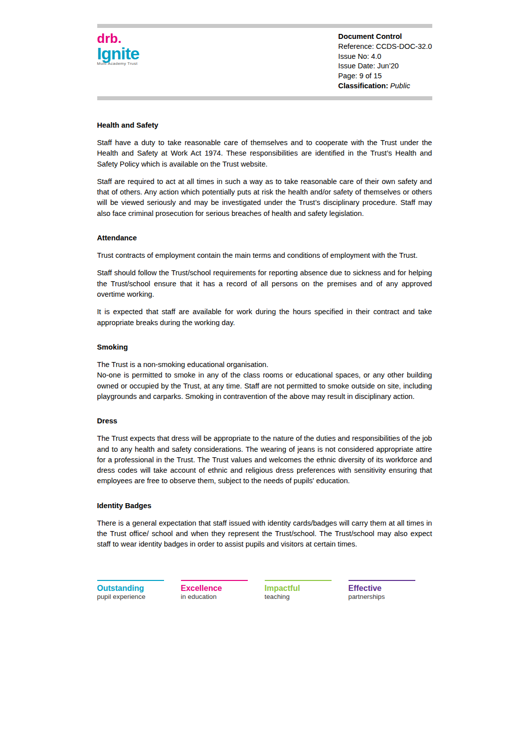drb.
Ignite
Multi Academy Trust
Document Control
Reference: CCDS-DOC-32.0
Issue No: 4.0
Issue Date: Jun’20
Page: 9 of 15
Classification: Public
Health and Safety
Staff have a duty to take reasonable care of themselves and to cooperate with the Trust under the Health and Safety at Work Act 1974. These responsibilities are identified in the Trust’s Health and Safety Policy which is available on the Trust website.
Staff are required to act at all times in such a way as to take reasonable care of their own safety and that of others. Any action which potentially puts at risk the health and/or safety of themselves or others will be viewed seriously and may be investigated under the Trust’s disciplinary procedure. Staff may also face criminal prosecution for serious breaches of health and safety legislation.
Attendance
Trust contracts of employment contain the main terms and conditions of employment with the Trust.
Staff should follow the Trust/school requirements for reporting absence due to sickness and for helping the Trust/school ensure that it has a record of all persons on the premises and of any approved overtime working.
It is expected that staff are available for work during the hours specified in their contract and take appropriate breaks during the working day.
Smoking
The Trust is a non-smoking educational organisation.
No-one is permitted to smoke in any of the class rooms or educational spaces, or any other building owned or occupied by the Trust, at any time. Staff are not permitted to smoke outside on site, including playgrounds and carparks. Smoking in contravention of the above may result in disciplinary action.
Dress
The Trust expects that dress will be appropriate to the nature of the duties and responsibilities of the job and to any health and safety considerations. The wearing of jeans is not considered appropriate attire for a professional in the Trust. The Trust values and welcomes the ethnic diversity of its workforce and dress codes will take account of ethnic and religious dress preferences with sensitivity ensuring that employees are free to observe them, subject to the needs of pupils' education.
Identity Badges
There is a general expectation that staff issued with identity cards/badges will carry them at all times in the Trust office/ school and when they represent the Trust/school. The Trust/school may also expect staff to wear identity badges in order to assist pupils and visitors at certain times.
Outstanding pupil experience
Excellence in education
Impactful teaching
Effective partnerships